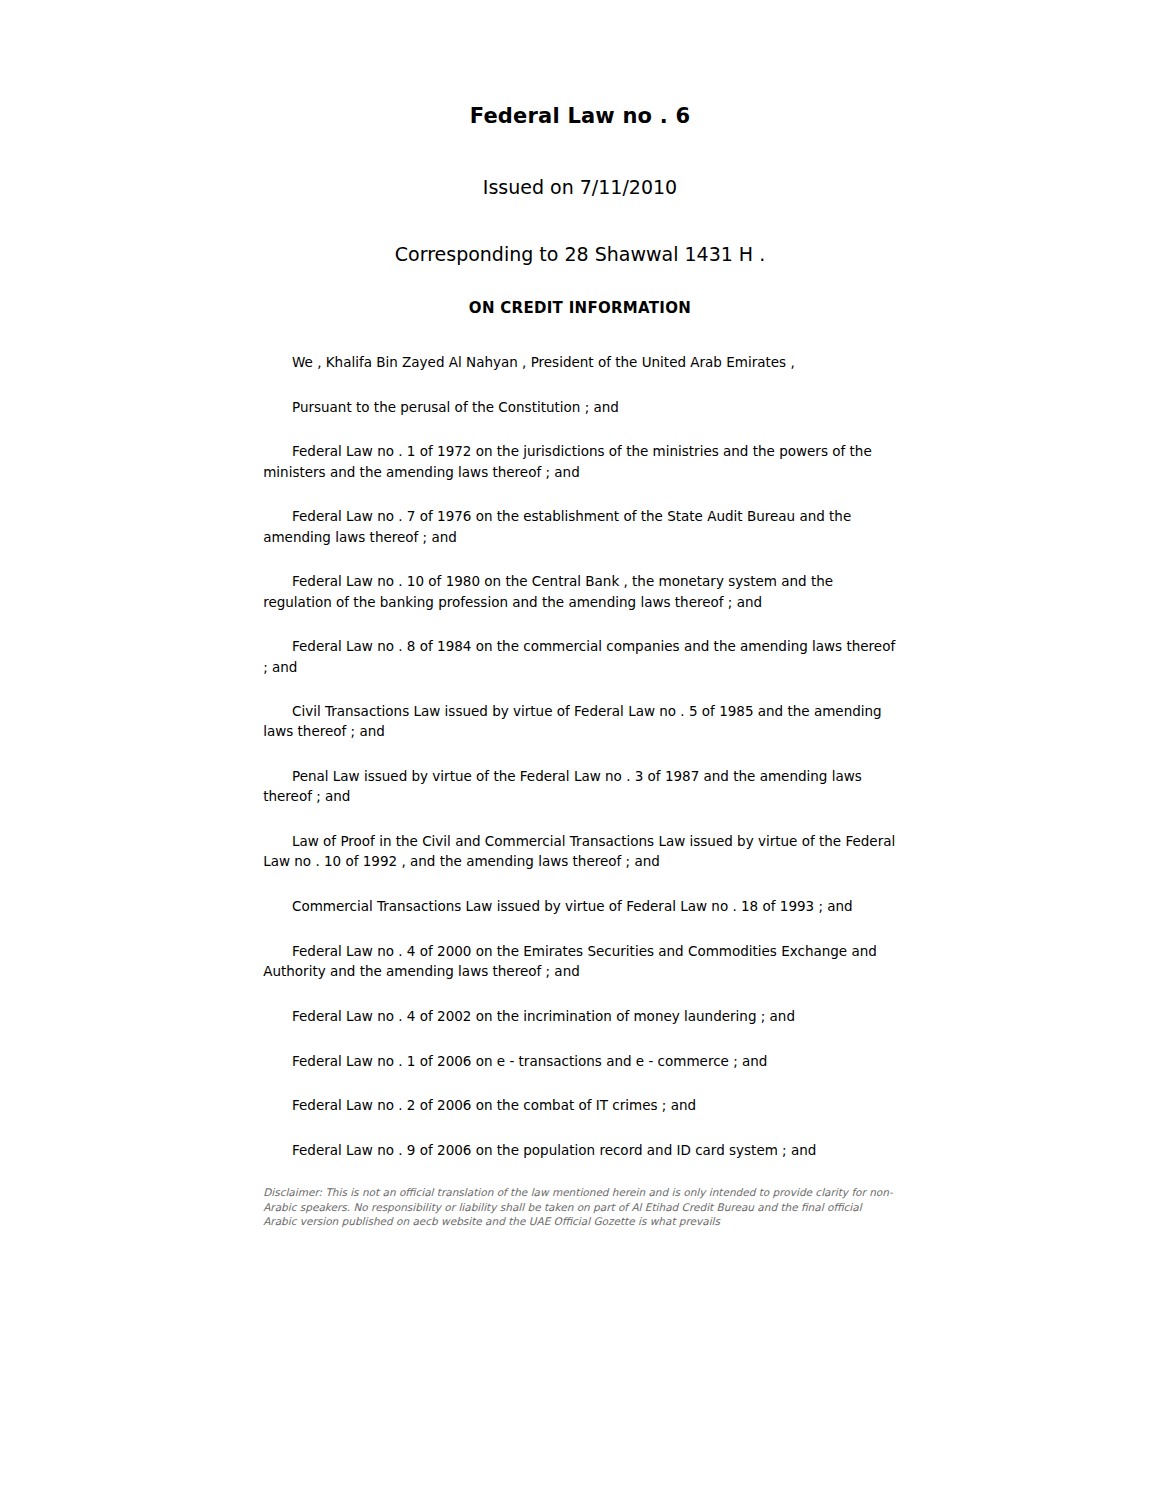Federal Law no . 6
Issued on 7/11/2010
Corresponding to 28 Shawwal 1431 H .
ON CREDIT INFORMATION
We , Khalifa Bin Zayed Al Nahyan , President of the United Arab Emirates ,
Pursuant to the perusal of the Constitution ; and
Federal Law no . 1 of 1972 on the jurisdictions of the ministries and the powers of the ministers and the amending laws thereof ; and
Federal Law no . 7 of 1976 on the establishment of the State Audit Bureau and the amending laws thereof ; and
Federal Law no . 10 of 1980 on the Central Bank , the monetary system and the regulation of the banking profession and the amending laws thereof ; and
Federal Law no . 8 of 1984 on the commercial companies and the amending laws thereof ; and
Civil Transactions Law issued by virtue of Federal Law no . 5 of 1985 and the amending laws thereof ; and
Penal Law issued by virtue of the Federal Law no . 3 of 1987 and the amending laws thereof ; and
Law of Proof in the Civil and Commercial Transactions Law issued by virtue of the Federal Law no . 10 of 1992 , and the amending laws thereof ; and
Commercial Transactions Law issued by virtue of Federal Law no . 18 of 1993 ; and
Federal Law no . 4 of 2000 on the Emirates Securities and Commodities Exchange and Authority and the amending laws thereof ; and
Federal Law no . 4 of 2002 on the incrimination of money laundering ; and
Federal Law no . 1 of 2006 on e - transactions and e - commerce ; and
Federal Law no . 2 of 2006 on the combat of IT crimes ; and
Federal Law no . 9 of 2006 on the population record and ID card system ; and
Disclaimer: This is not an official translation of the law mentioned herein and is only intended to provide clarity for non-Arabic speakers. No responsibility or liability shall be taken on part of Al Etihad Credit Bureau and the final official Arabic version published on aecb website and the UAE Official Gozette is what prevails